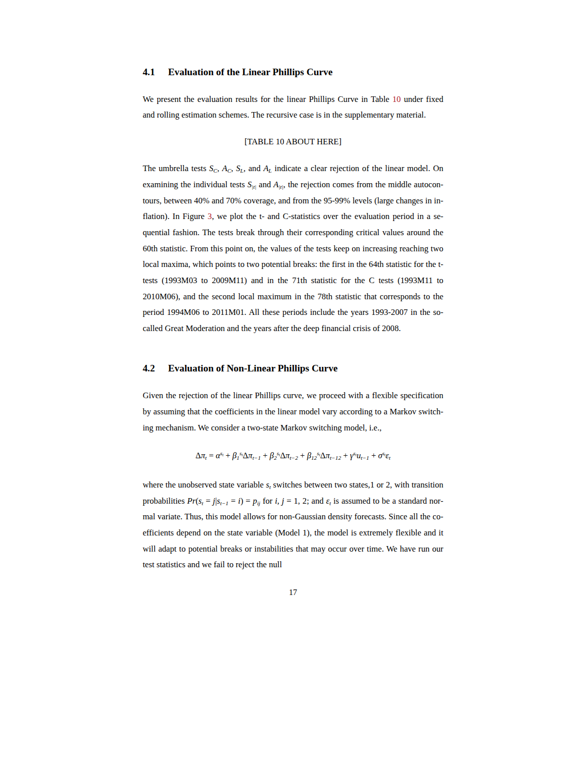4.1 Evaluation of the Linear Phillips Curve
We present the evaluation results for the linear Phillips Curve in Table 10 under fixed and rolling estimation schemes. The recursive case is in the supplementary material.
[TABLE 10 ABOUT HERE]
The umbrella tests SC, AC, SL, and AL indicate a clear rejection of the linear model. On examining the individual tests S|t| and A|t|, the rejection comes from the middle autocontours, between 40% and 70% coverage, and from the 95-99% levels (large changes in inflation). In Figure 3, we plot the t- and C-statistics over the evaluation period in a sequential fashion. The tests break through their corresponding critical values around the 60th statistic. From this point on, the values of the tests keep on increasing reaching two local maxima, which points to two potential breaks: the first in the 64th statistic for the t-tests (1993M03 to 2009M11) and in the 71th statistic for the C tests (1993M11 to 2010M06), and the second local maximum in the 78th statistic that corresponds to the period 1994M06 to 2011M01. All these periods include the years 1993-2007 in the so-called Great Moderation and the years after the deep financial crisis of 2008.
4.2 Evaluation of Non-Linear Phillips Curve
Given the rejection of the linear Phillips curve, we proceed with a flexible specification by assuming that the coefficients in the linear model vary according to a Markov switching mechanism. We consider a two-state Markov switching model, i.e.,
Δπt = αst + β1st Δπt−1 + β2st Δπt−2 + β12st Δπt−12 + γstut−1 + σstεt
where the unobserved state variable st switches between two states,1 or 2, with transition probabilities Pr(st = j|st−1 = i) = pij for i, j = 1, 2; and εt is assumed to be a standard normal variate. Thus, this model allows for non-Gaussian density forecasts. Since all the coefficients depend on the state variable (Model 1), the model is extremely flexible and it will adapt to potential breaks or instabilities that may occur over time. We have run our test statistics and we fail to reject the null
17